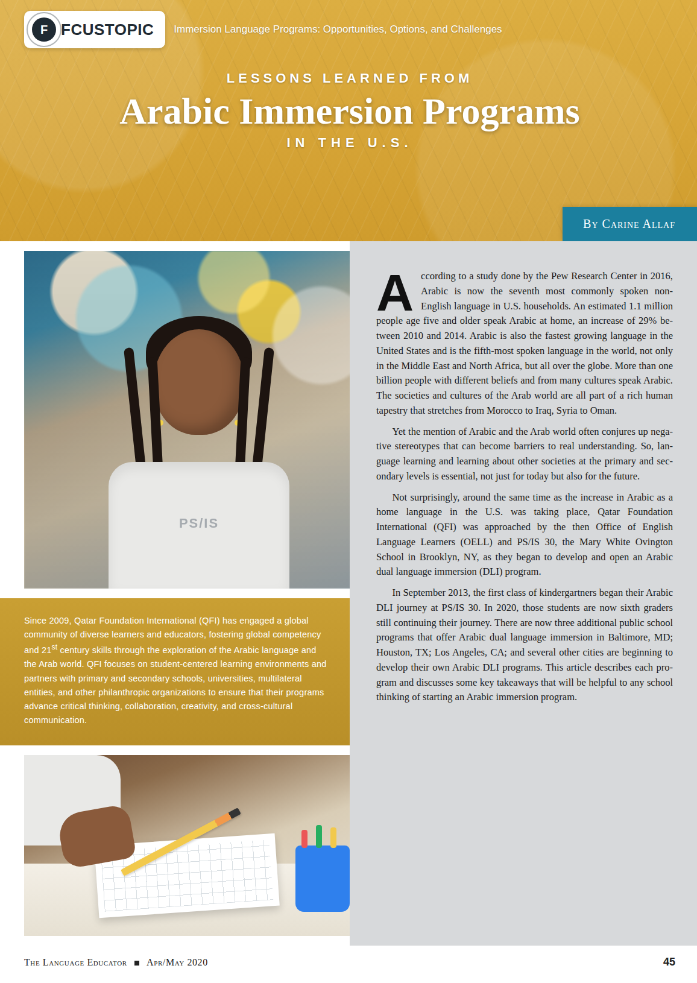F
FCUSTOPIC
Immersion Language Programs: Opportunities, Options, and Challenges
LESSONS LEARNED FROM
Arabic Immersion Programs
IN THE U.S.
By Carine Allaf
Since 2009, Qatar Foundation International (QFI) has engaged a global community of diverse learners and educators, fostering global competency and 21st century skills through the exploration of the Arabic language and the Arab world. QFI focuses on student-centered learning environments and partners with primary and secondary schools, universities, multilateral entities, and other philanthropic organizations to ensure that their programs advance critical thinking, collaboration, creativity, and cross-cultural communication.
Arabic immersion student
According to a study done by the Pew Research Center in 2016, Arabic is now the seventh most commonly spoken non-English language in U.S. households. An estimated 1.1 million people age five and older speak Arabic at home, an increase of 29% between 2010 and 2014. Arabic is also the fastest growing language in the United States and is the fifth-most spoken language in the world, not only in the Middle East and North Africa, but all over the globe. More than one billion people with different beliefs and from many cultures speak Arabic. The societies and cultures of the Arab world are all part of a rich human tapestry that stretches from Morocco to Iraq, Syria to Oman.
Yet the mention of Arabic and the Arab world often conjures up negative stereotypes that can become barriers to real understanding. So, language learning and learning about other societies at the primary and secondary levels is essential, not just for today but also for the future.
Not surprisingly, around the same time as the increase in Arabic as a home language in the U.S. was taking place, Qatar Foundation International (QFI) was approached by the then Office of English Language Learners (OELL) and PS/IS 30, the Mary White Ovington School in Brooklyn, NY, as they began to develop and open an Arabic dual language immersion (DLI) program.
In September 2013, the first class of kindergartners began their Arabic DLI journey at PS/IS 30. In 2020, those students are now sixth graders still continuing their journey. There are now three additional public school programs that offer Arabic dual language immersion in Baltimore, MD; Houston, TX; Los Angeles, CA; and several other cities are beginning to develop their own Arabic DLI programs. This article describes each program and discusses some key takeaways that will be helpful to any school thinking of starting an Arabic immersion program.
The Language Educator Apr/May 2020
45